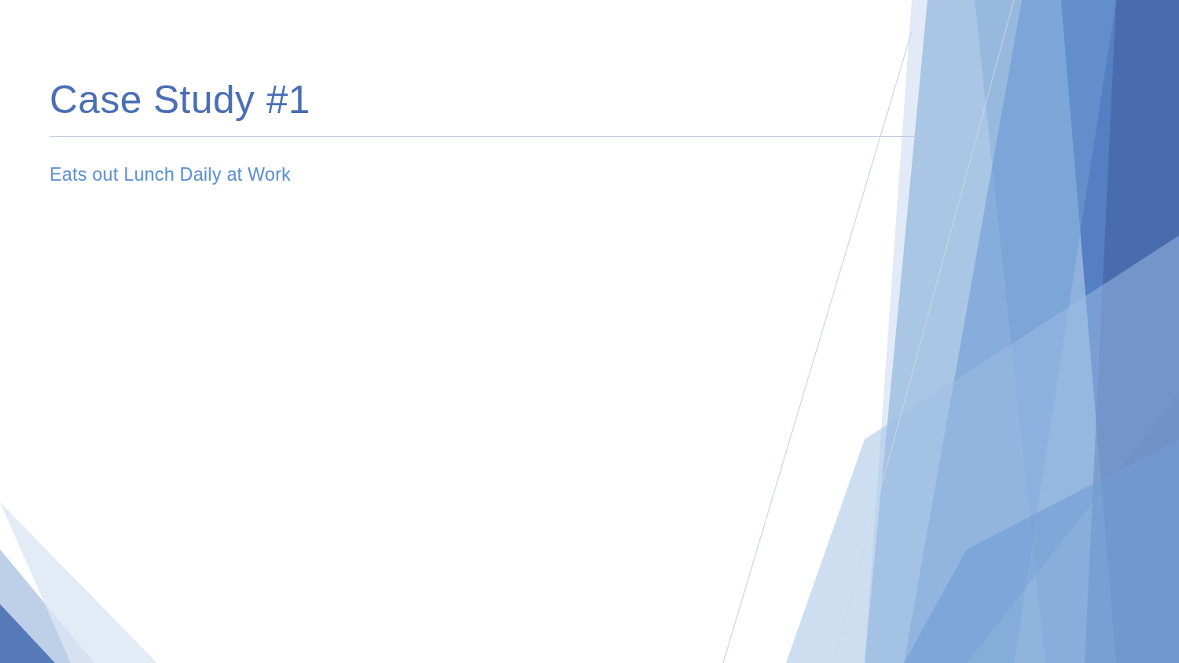Case Study #1
Eats out Lunch Daily at Work